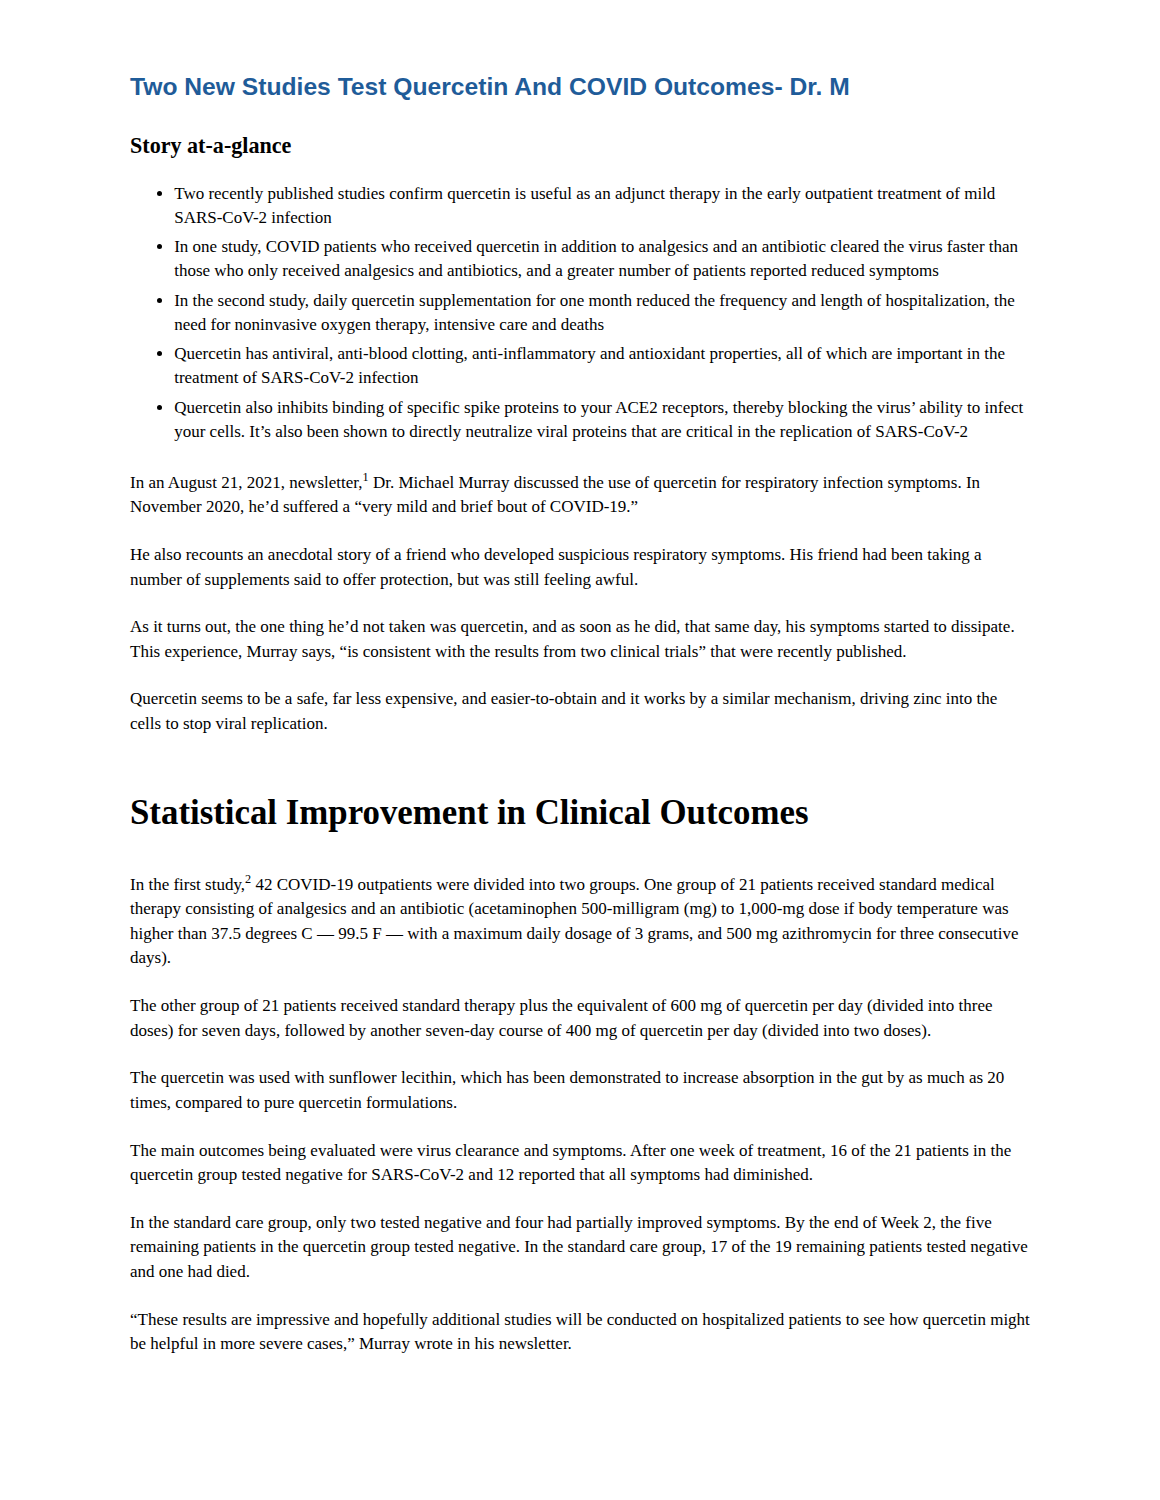Two New Studies Test Quercetin And COVID Outcomes- Dr. M
Story at-a-glance
Two recently published studies confirm quercetin is useful as an adjunct therapy in the early outpatient treatment of mild SARS-CoV-2 infection
In one study, COVID patients who received quercetin in addition to analgesics and an antibiotic cleared the virus faster than those who only received analgesics and antibiotics, and a greater number of patients reported reduced symptoms
In the second study, daily quercetin supplementation for one month reduced the frequency and length of hospitalization, the need for noninvasive oxygen therapy, intensive care and deaths
Quercetin has antiviral, anti-blood clotting, anti-inflammatory and antioxidant properties, all of which are important in the treatment of SARS-CoV-2 infection
Quercetin also inhibits binding of specific spike proteins to your ACE2 receptors, thereby blocking the virus’ ability to infect your cells. It’s also been shown to directly neutralize viral proteins that are critical in the replication of SARS-CoV-2
In an August 21, 2021, newsletter,1 Dr. Michael Murray discussed the use of quercetin for respiratory infection symptoms. In November 2020, he’d suffered a “very mild and brief bout of COVID-19.”
He also recounts an anecdotal story of a friend who developed suspicious respiratory symptoms. His friend had been taking a number of supplements said to offer protection, but was still feeling awful.
As it turns out, the one thing he’d not taken was quercetin, and as soon as he did, that same day, his symptoms started to dissipate. This experience, Murray says, “is consistent with the results from two clinical trials” that were recently published.
Quercetin seems to be a safe, far less expensive, and easier-to-obtain and it works by a similar mechanism, driving zinc into the cells to stop viral replication.
Statistical Improvement in Clinical Outcomes
In the first study,2 42 COVID-19 outpatients were divided into two groups. One group of 21 patients received standard medical therapy consisting of analgesics and an antibiotic (acetaminophen 500-milligram (mg) to 1,000-mg dose if body temperature was higher than 37.5 degrees C — 99.5 F — with a maximum daily dosage of 3 grams, and 500 mg azithromycin for three consecutive days).
The other group of 21 patients received standard therapy plus the equivalent of 600 mg of quercetin per day (divided into three doses) for seven days, followed by another seven-day course of 400 mg of quercetin per day (divided into two doses).
The quercetin was used with sunflower lecithin, which has been demonstrated to increase absorption in the gut by as much as 20 times, compared to pure quercetin formulations.
The main outcomes being evaluated were virus clearance and symptoms. After one week of treatment, 16 of the 21 patients in the quercetin group tested negative for SARS-CoV-2 and 12 reported that all symptoms had diminished.
In the standard care group, only two tested negative and four had partially improved symptoms. By the end of Week 2, the five remaining patients in the quercetin group tested negative. In the standard care group, 17 of the 19 remaining patients tested negative and one had died.
“These results are impressive and hopefully additional studies will be conducted on hospitalized patients to see how quercetin might be helpful in more severe cases,” Murray wrote in his newsletter.